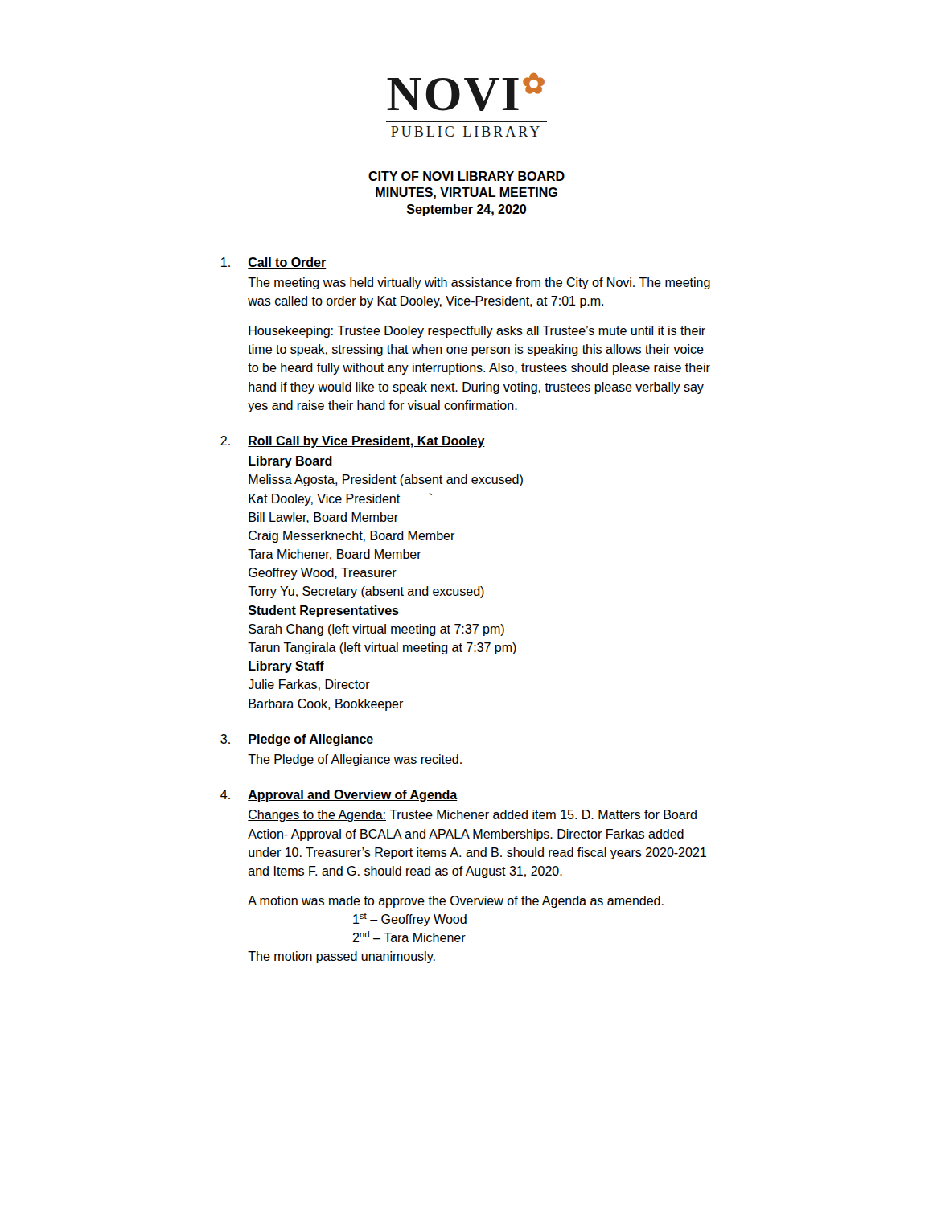NOVI✿
PUBLIC LIBRARY
CITY OF NOVI LIBRARY BOARD
MINUTES, VIRTUAL MEETING
September 24, 2020
Call to Order
The meeting was held virtually with assistance from the City of Novi. The meeting was called to order by Kat Dooley, Vice-President, at 7:01 p.m.
Housekeeping: Trustee Dooley respectfully asks all Trustee’s mute until it is their time to speak, stressing that when one person is speaking this allows their voice to be heard fully without any interruptions. Also, trustees should please raise their hand if they would like to speak next. During voting, trustees please verbally say yes and raise their hand for visual confirmation.
Roll Call by Vice President, Kat Dooley
Library Board
Melissa Agosta, President (absent and excused)
Kat Dooley, Vice President `
Bill Lawler, Board Member
Craig Messerknecht, Board Member
Tara Michener, Board Member
Geoffrey Wood, Treasurer
Torry Yu, Secretary (absent and excused)
Student Representatives
Sarah Chang (left virtual meeting at 7:37 pm)
Tarun Tangirala (left virtual meeting at 7:37 pm)
Library Staff
Julie Farkas, Director
Barbara Cook, Bookkeeper
Pledge of Allegiance
The Pledge of Allegiance was recited.
Approval and Overview of Agenda
Changes to the Agenda: Trustee Michener added item 15. D. Matters for Board Action- Approval of BCALA and APALA Memberships. Director Farkas added under 10. Treasurer’s Report items A. and B. should read fiscal years 2020-2021 and Items F. and G. should read as of August 31, 2020.
A motion was made to approve the Overview of the Agenda as amended.
1st – Geoffrey Wood
2nd – Tara Michener
The motion passed unanimously.